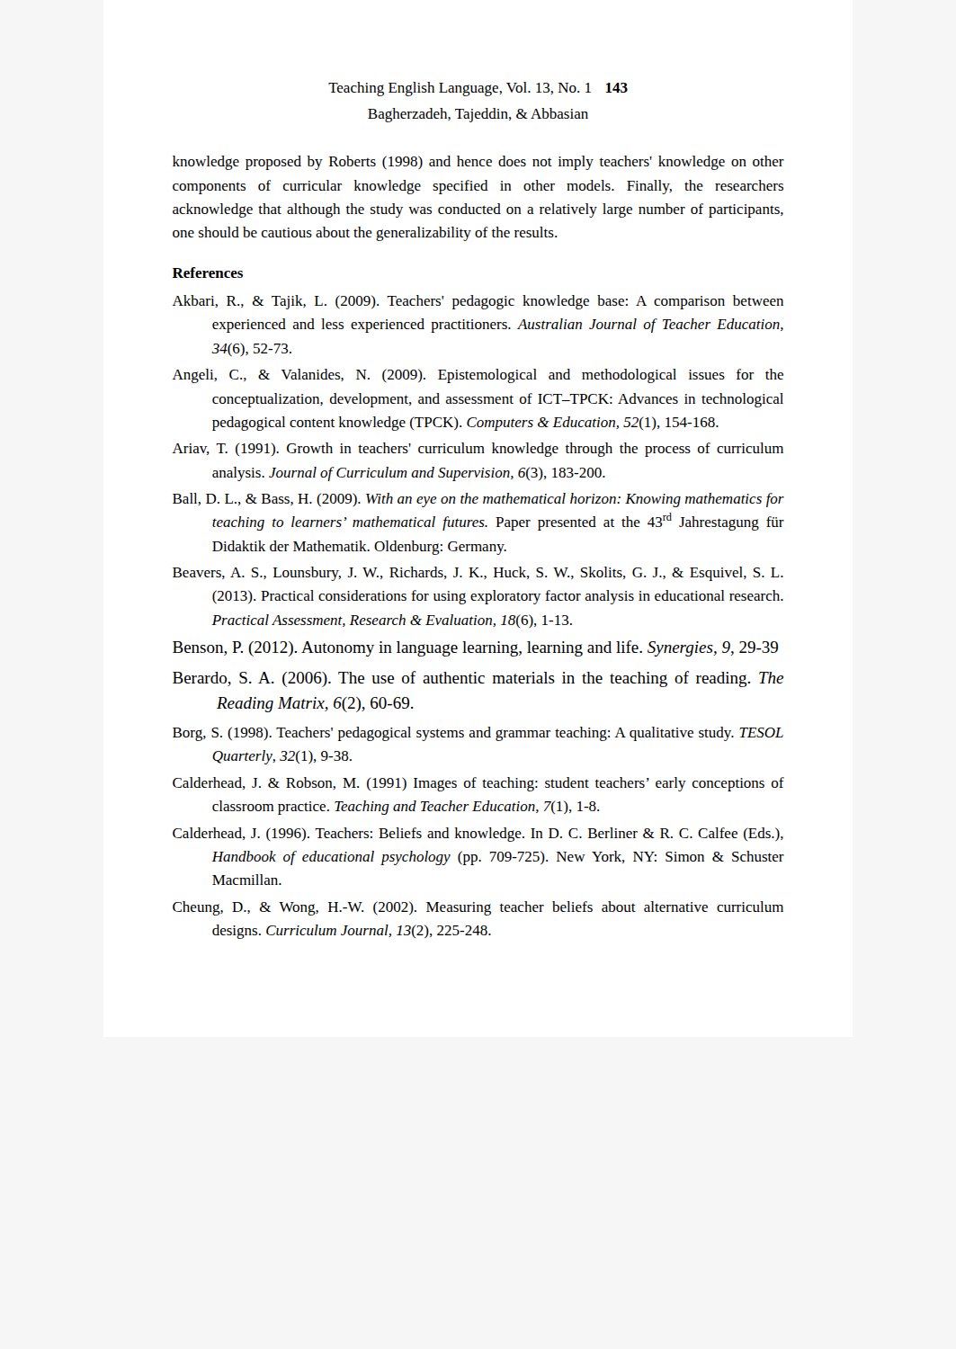Teaching English Language, Vol. 13, No. 1 143 Bagherzadeh, Tajeddin, & Abbasian
knowledge proposed by Roberts (1998) and hence does not imply teachers' knowledge on other components of curricular knowledge specified in other models. Finally, the researchers acknowledge that although the study was conducted on a relatively large number of participants, one should be cautious about the generalizability of the results.
References
Akbari, R., & Tajik, L. (2009). Teachers' pedagogic knowledge base: A comparison between experienced and less experienced practitioners. Australian Journal of Teacher Education, 34(6), 52-73.
Angeli, C., & Valanides, N. (2009). Epistemological and methodological issues for the conceptualization, development, and assessment of ICT–TPCK: Advances in technological pedagogical content knowledge (TPCK). Computers & Education, 52(1), 154-168.
Ariav, T. (1991). Growth in teachers' curriculum knowledge through the process of curriculum analysis. Journal of Curriculum and Supervision, 6(3), 183-200.
Ball, D. L., & Bass, H. (2009). With an eye on the mathematical horizon: Knowing mathematics for teaching to learners’ mathematical futures. Paper presented at the 43rd Jahrestagung für Didaktik der Mathematik. Oldenburg: Germany.
Beavers, A. S., Lounsbury, J. W., Richards, J. K., Huck, S. W., Skolits, G. J., & Esquivel, S. L. (2013). Practical considerations for using exploratory factor analysis in educational research. Practical Assessment, Research & Evaluation, 18(6), 1-13.
Benson, P. (2012). Autonomy in language learning, learning and life. Synergies, 9, 29-39
Berardo, S. A. (2006). The use of authentic materials in the teaching of reading. The Reading Matrix, 6(2), 60-69.
Borg, S. (1998). Teachers' pedagogical systems and grammar teaching: A qualitative study. TESOL Quarterly, 32(1), 9-38.
Calderhead, J. & Robson, M. (1991) Images of teaching: student teachers’ early conceptions of classroom practice. Teaching and Teacher Education, 7(1), 1-8.
Calderhead, J. (1996). Teachers: Beliefs and knowledge. In D. C. Berliner & R. C. Calfee (Eds.), Handbook of educational psychology (pp. 709-725). New York, NY: Simon & Schuster Macmillan.
Cheung, D., & Wong, H.-W. (2002). Measuring teacher beliefs about alternative curriculum designs. Curriculum Journal, 13(2), 225-248.